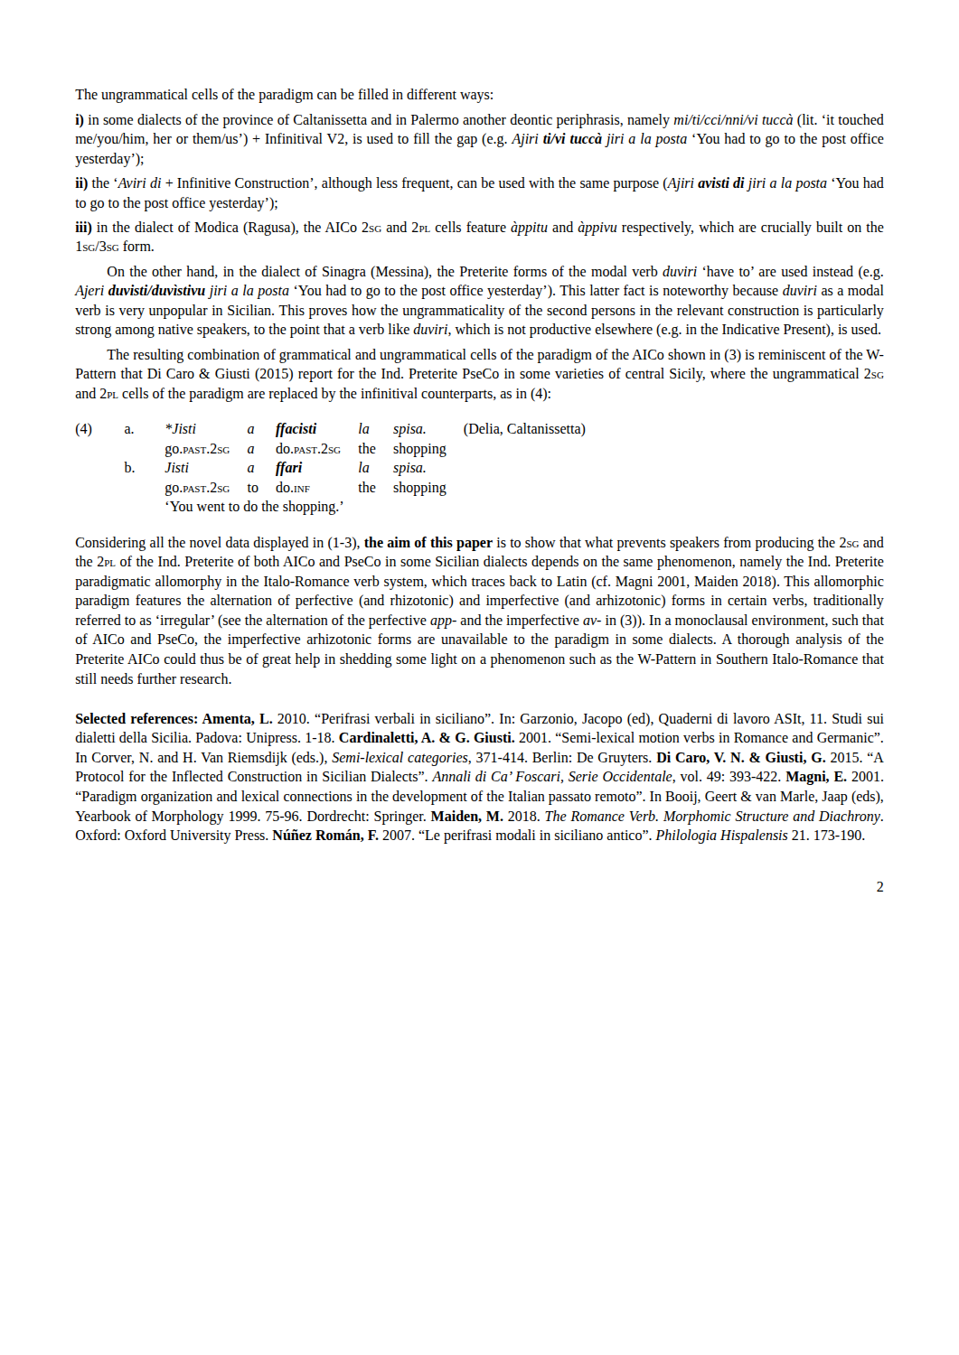The ungrammatical cells of the paradigm can be filled in different ways:
i) in some dialects of the province of Caltanissetta and in Palermo another deontic periphrasis, namely mi/ti/cci/nni/vi tuccà (lit. ‘it touched me/you/him, her or them/us’) + Infinitival V2, is used to fill the gap (e.g. Ajiri ti/vi tuccà jiri a la posta ‘You had to go to the post office yesterday’);
ii) the ‘Aviri di + Infinitive Construction’, although less frequent, can be used with the same purpose (Ajiri avisti di jiri a la posta ‘You had to go to the post office yesterday’);
iii) in the dialect of Modica (Ragusa), the AICo 2sg and 2pl cells feature àppitu and àppivu respectively, which are crucially built on the 1sg/3sg form.
On the other hand, in the dialect of Sinagra (Messina), the Preterite forms of the modal verb duviri ‘have to’ are used instead (e.g. Ajeri duvisti/duvìstivu jiri a la posta ‘You had to go to the post office yesterday’). This latter fact is noteworthy because duviri as a modal verb is very unpopular in Sicilian. This proves how the ungrammaticality of the second persons in the relevant construction is particularly strong among native speakers, to the point that a verb like duviri, which is not productive elsewhere (e.g. in the Indicative Present), is used.
The resulting combination of grammatical and ungrammatical cells of the paradigm of the AICo shown in (3) is reminiscent of the W-Pattern that Di Caro & Giusti (2015) report for the Ind. Preterite PseCo in some varieties of central Sicily, where the ungrammatical 2sg and 2pl cells of the paradigm are replaced by the infinitival counterparts, as in (4):
| (4) | a. | *Jisti | a | ffacisti | la | spisa. | (Delia, Caltanissetta) |
| | | go. past .2 sg | a | do. past .2 sg | the | shopping | |
| | b. | Jisti | a | ffari | la | spisa. | |
| | | go. past .2 sg | to | do. inf | the | shopping | |
| | | ‘You went to do the shopping.’ |
Considering all the novel data displayed in (1-3), the aim of this paper is to show that what prevents speakers from producing the 2sg and the 2pl of the Ind. Preterite of both AICo and PseCo in some Sicilian dialects depends on the same phenomenon, namely the Ind. Preterite paradigmatic allomorphy in the Italo-Romance verb system, which traces back to Latin (cf. Magni 2001, Maiden 2018). This allomorphic paradigm features the alternation of perfective (and rhizotonic) and imperfective (and arhizotonic) forms in certain verbs, traditionally referred to as ‘irregular’ (see the alternation of the perfective app- and the imperfective av- in (3)). In a monoclausal environment, such that of AICo and PseCo, the imperfective arhizotonic forms are unavailable to the paradigm in some dialects. A thorough analysis of the Preterite AICo could thus be of great help in shedding some light on a phenomenon such as the W-Pattern in Southern Italo-Romance that still needs further research.
Selected references: Amenta, L. 2010. “Perifrasi verbali in siciliano”. In: Garzonio, Jacopo (ed), Quaderni di lavoro ASIt, 11. Studi sui dialetti della Sicilia. Padova: Unipress. 1-18. Cardinaletti, A. & G. Giusti. 2001. “Semi-lexical motion verbs in Romance and Germanic”. In Corver, N. and H. Van Riemsdijk (eds.), Semi-lexical categories, 371-414. Berlin: De Gruyters. Di Caro, V. N. & Giusti, G. 2015. “A Protocol for the Inflected Construction in Sicilian Dialects”. Annali di Ca’ Foscari, Serie Occidentale, vol. 49: 393-422. Magni, E. 2001. “Paradigm organization and lexical connections in the development of the Italian passato remoto”. In Booij, Geert & van Marle, Jaap (eds), Yearbook of Morphology 1999. 75-96. Dordrecht: Springer. Maiden, M. 2018. The Romance Verb. Morphomic Structure and Diachrony. Oxford: Oxford University Press. Núñez Román, F. 2007. “Le perifrasi modali in siciliano antico”. Philologia Hispalensis 21. 173-190.
2